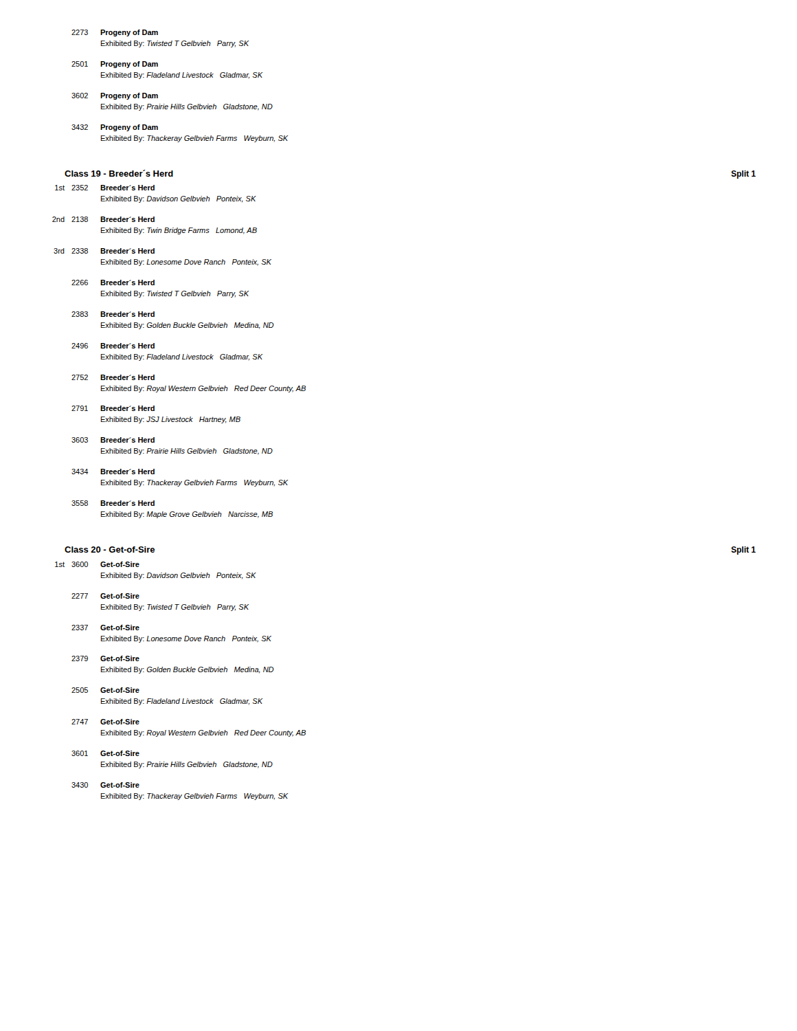2273
Progeny of Dam
Exhibited By: Twisted T Gelbvieh Parry, SK
2501
Progeny of Dam
Exhibited By: Fladeland Livestock Gladmar, SK
3602
Progeny of Dam
Exhibited By: Prairie Hills Gelbvieh Gladstone, ND
3432
Progeny of Dam
Exhibited By: Thackeray Gelbvieh Farms Weyburn, SK
Class 19 - Breeder´s Herd
Split 1
1st
2352
Breeder´s Herd
Exhibited By: Davidson Gelbvieh Ponteix, SK
2nd
2138
Breeder´s Herd
Exhibited By: Twin Bridge Farms Lomond, AB
3rd
2338
Breeder´s Herd
Exhibited By: Lonesome Dove Ranch Ponteix, SK
2266
Breeder´s Herd
Exhibited By: Twisted T Gelbvieh Parry, SK
2383
Breeder´s Herd
Exhibited By: Golden Buckle Gelbvieh Medina, ND
2496
Breeder´s Herd
Exhibited By: Fladeland Livestock Gladmar, SK
2752
Breeder´s Herd
Exhibited By: Royal Western Gelbvieh Red Deer County, AB
2791
Breeder´s Herd
Exhibited By: JSJ Livestock Hartney, MB
3603
Breeder´s Herd
Exhibited By: Prairie Hills Gelbvieh Gladstone, ND
3434
Breeder´s Herd
Exhibited By: Thackeray Gelbvieh Farms Weyburn, SK
3558
Breeder´s Herd
Exhibited By: Maple Grove Gelbvieh Narcisse, MB
Class 20 - Get-of-Sire
Split 1
1st
3600
Get-of-Sire
Exhibited By: Davidson Gelbvieh Ponteix, SK
2277
Get-of-Sire
Exhibited By: Twisted T Gelbvieh Parry, SK
2337
Get-of-Sire
Exhibited By: Lonesome Dove Ranch Ponteix, SK
2379
Get-of-Sire
Exhibited By: Golden Buckle Gelbvieh Medina, ND
2505
Get-of-Sire
Exhibited By: Fladeland Livestock Gladmar, SK
2747
Get-of-Sire
Exhibited By: Royal Western Gelbvieh Red Deer County, AB
3601
Get-of-Sire
Exhibited By: Prairie Hills Gelbvieh Gladstone, ND
3430
Get-of-Sire
Exhibited By: Thackeray Gelbvieh Farms Weyburn, SK